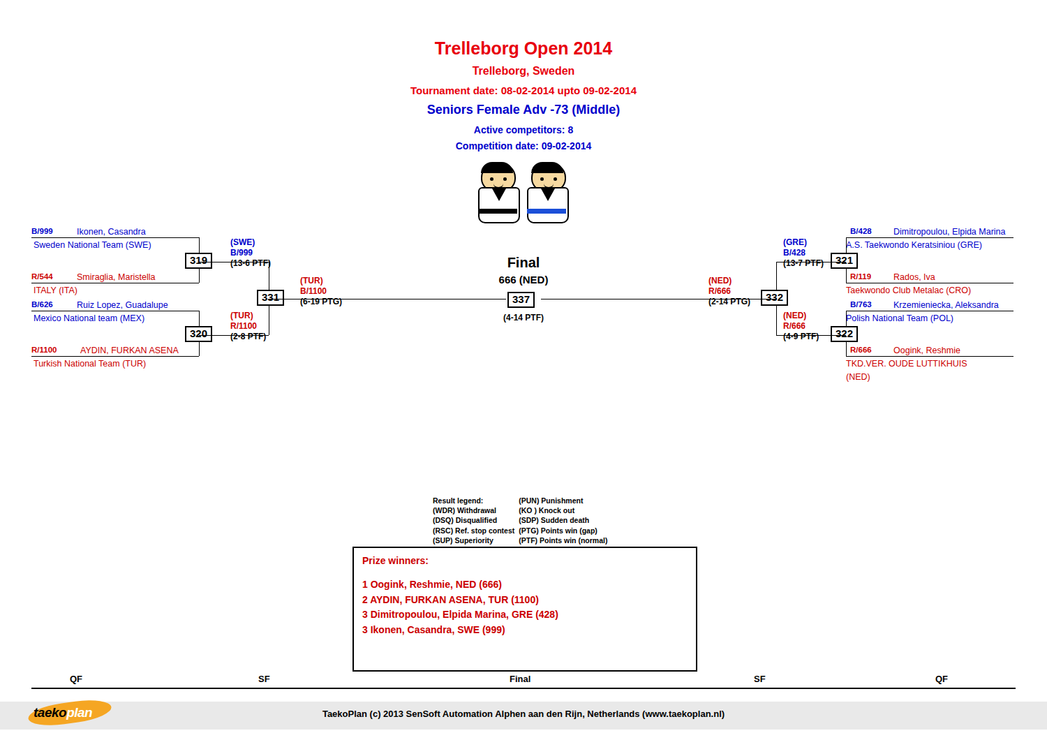Trelleborg Open 2014
Trelleborg, Sweden
Tournament date: 08-02-2014 upto 09-02-2014
Seniors Female Adv -73 (Middle)
Active competitors: 8
Competition date: 09-02-2014
B/999
Ikonen, Casandra
Sweden National Team (SWE)
R/544
Smiraglia, Maristella
ITALY (ITA)
319
B/626
Ruiz Lopez, Guadalupe
Mexico National team (MEX)
R/1100
AYDIN, FURKAN ASENA
Turkish National Team (TUR)
320
(SWE)
B/999
(13-6 PTF)
(TUR)
R/1100
(2-8 PTF)
331
(TUR)
B/1100
(6-19 PTG)
B/428
Dimitropoulou, Elpida Marina
A.S. Taekwondo Keratsiniou (GRE)
R/119
Rados, Iva
Taekwondo Club Metalac (CRO)
321
B/763
Krzemieniecka, Aleksandra
Polish National Team (POL)
R/666
Oogink, Reshmie
TKD.VER. OUDE LUTTIKHUIS
(NED)
322
(GRE)
B/428
(13-7 PTF)
(NED)
R/666
(4-9 PTF)
332
(NED)
R/666
(2-14 PTG)
Final
666 (NED)
337
(4-14 PTF)
| Result legend: | (PUN) Punishment |
| (WDR) Withdrawal | (KO ) Knock out |
| (DSQ) Disqualified | (SDP) Sudden death |
| (RSC) Ref. stop contest | (PTG) Points win (gap) |
| (SUP) Superiority | (PTF) Points win (normal) |
Prize winners:
1 Oogink, Reshmie, NED (666)
2 AYDIN, FURKAN ASENA, TUR (1100)
3 Dimitropoulou, Elpida Marina, GRE (428)
3 Ikonen, Casandra, SWE (999)
QF SF Final SF QF
TaekoPlan (c) 2013 SenSoft Automation Alphen aan den Rijn, Netherlands (www.taekoplan.nl)
taekoplan